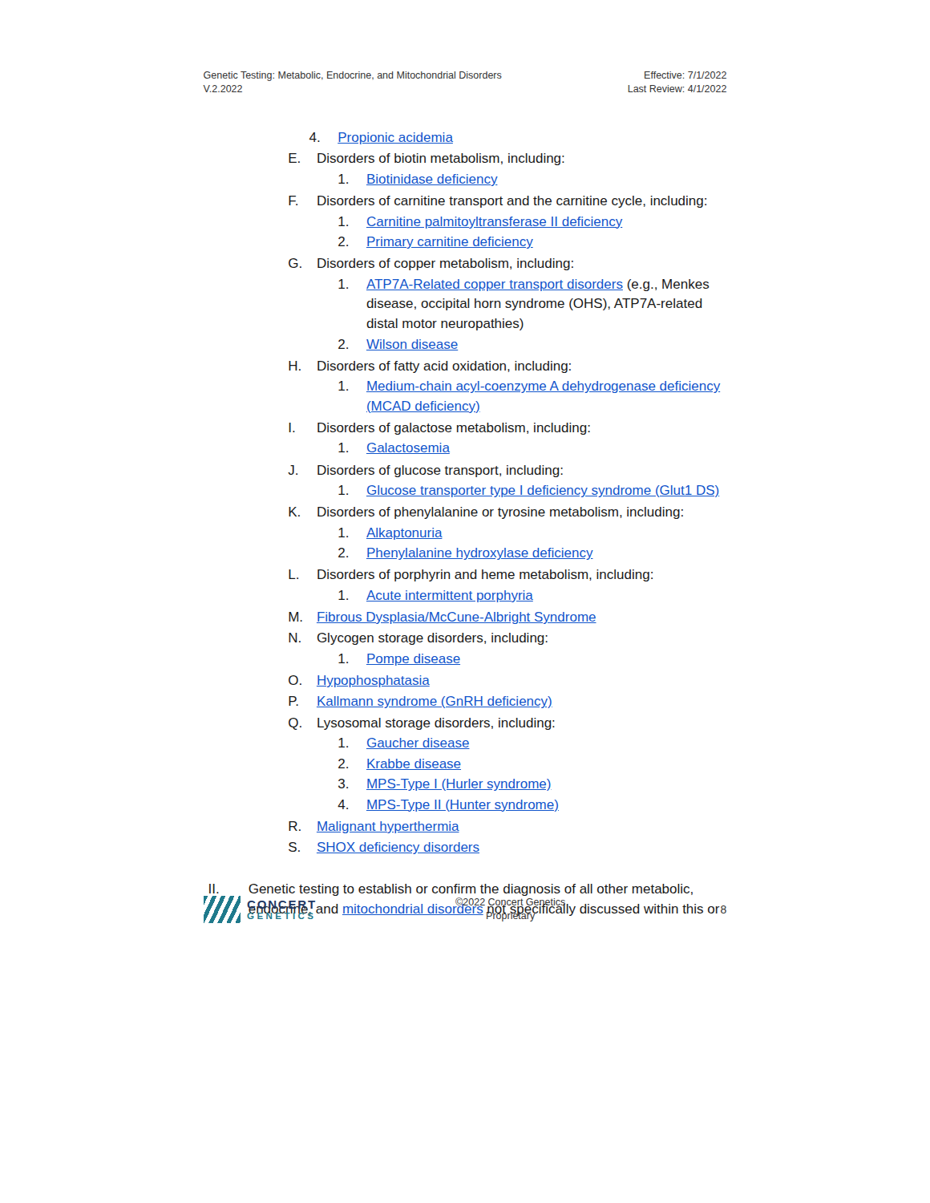Genetic Testing: Metabolic, Endocrine, and Mitochondrial Disorders
V.2.2022
Effective: 7/1/2022
Last Review: 4/1/2022
4. Propionic acidemia
E. Disorders of biotin metabolism, including:
1. Biotinidase deficiency
F. Disorders of carnitine transport and the carnitine cycle, including:
1. Carnitine palmitoyltransferase II deficiency
2. Primary carnitine deficiency
G. Disorders of copper metabolism, including:
1. ATP7A-Related copper transport disorders (e.g., Menkes disease, occipital horn syndrome (OHS), ATP7A-related distal motor neuropathies)
2. Wilson disease
H. Disorders of fatty acid oxidation, including:
1. Medium-chain acyl-coenzyme A dehydrogenase deficiency (MCAD deficiency)
I. Disorders of galactose metabolism, including:
1. Galactosemia
J. Disorders of glucose transport, including:
1. Glucose transporter type I deficiency syndrome (Glut1 DS)
K. Disorders of phenylalanine or tyrosine metabolism, including:
1. Alkaptonuria
2. Phenylalanine hydroxylase deficiency
L. Disorders of porphyrin and heme metabolism, including:
1. Acute intermittent porphyria
M. Fibrous Dysplasia/McCune-Albright Syndrome
N. Glycogen storage disorders, including:
1. Pompe disease
O. Hypophosphatasia
P. Kallmann syndrome (GnRH deficiency)
Q. Lysosomal storage disorders, including:
1. Gaucher disease
2. Krabbe disease
3. MPS-Type I (Hurler syndrome)
4. MPS-Type II (Hunter syndrome)
R. Malignant hyperthermia
S. SHOX deficiency disorders
II. Genetic testing to establish or confirm the diagnosis of all other metabolic, endocrine, and mitochondrial disorders not specifically discussed within this or
CONCERTGENETICS
©2022 Concert Genetics
Proprietary
8